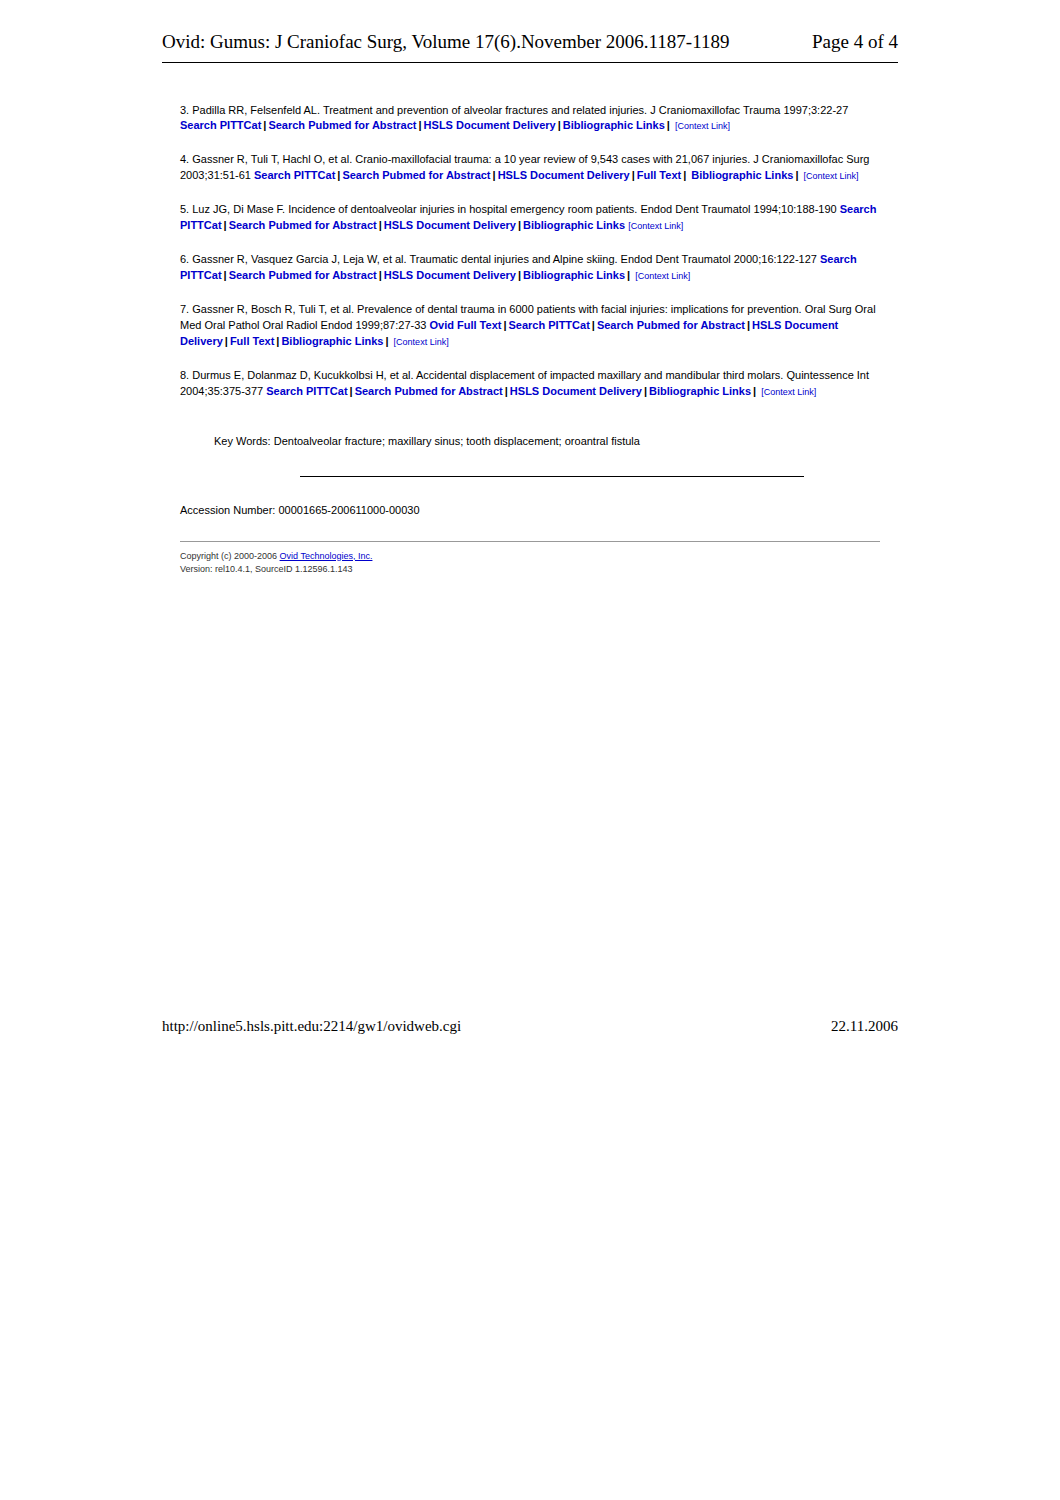Ovid: Gumus: J Craniofac Surg, Volume 17(6).November 2006.1187-1189
Page 4 of 4
3. Padilla RR, Felsenfeld AL. Treatment and prevention of alveolar fractures and related injuries. J Craniomaxillofac Trauma 1997;3:22-27 Search PITTCat|Search Pubmed for Abstract|HSLS Document Delivery|Bibliographic Links| [Context Link]
4. Gassner R, Tuli T, Hachl O, et al. Cranio-maxillofacial trauma: a 10 year review of 9,543 cases with 21,067 injuries. J Craniomaxillofac Surg 2003;31:51-61 Search PITTCat|Search Pubmed for Abstract|HSLS Document Delivery|Full Text| Bibliographic Links| [Context Link]
5. Luz JG, Di Mase F. Incidence of dentoalveolar injuries in hospital emergency room patients. Endod Dent Traumatol 1994;10:188-190 Search PITTCat|Search Pubmed for Abstract|HSLS Document Delivery|Bibliographic Links [Context Link]
6. Gassner R, Vasquez Garcia J, Leja W, et al. Traumatic dental injuries and Alpine skiing. Endod Dent Traumatol 2000;16:122-127 Search PITTCat|Search Pubmed for Abstract|HSLS Document Delivery|Bibliographic Links| [Context Link]
7. Gassner R, Bosch R, Tuli T, et al. Prevalence of dental trauma in 6000 patients with facial injuries: implications for prevention. Oral Surg Oral Med Oral Pathol Oral Radiol Endod 1999;87:27-33 Ovid Full Text|Search PITTCat|Search Pubmed for Abstract|HSLS Document Delivery|Full Text|Bibliographic Links| [Context Link]
8. Durmus E, Dolanmaz D, Kucukkolbsi H, et al. Accidental displacement of impacted maxillary and mandibular third molars. Quintessence Int 2004;35:375-377 Search PITTCat|Search Pubmed for Abstract|HSLS Document Delivery|Bibliographic Links| [Context Link]
Key Words: Dentoalveolar fracture; maxillary sinus; tooth displacement; oroantral fistula
Accession Number: 00001665-200611000-00030
Copyright (c) 2000-2006 Ovid Technologies, Inc.
Version: rel10.4.1, SourceID 1.12596.1.143
http://online5.hsls.pitt.edu:2214/gw1/ovidweb.cgi
22.11.2006